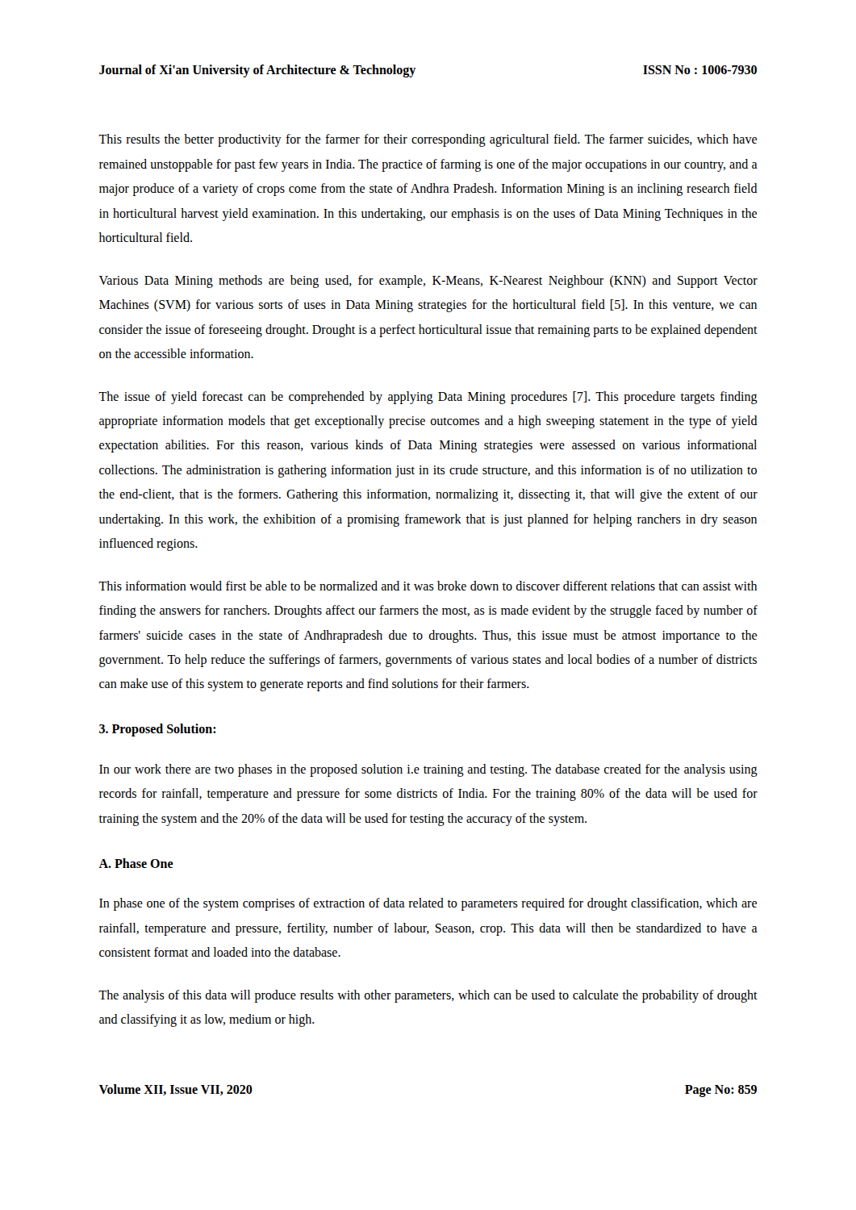Journal of Xi'an University of Architecture & Technology ISSN No : 1006-7930
This results the better productivity for the farmer for their corresponding agricultural field. The farmer suicides, which have remained unstoppable for past few years in India. The practice of farming is one of the major occupations in our country, and a major produce of a variety of crops come from the state of Andhra Pradesh. Information Mining is an inclining research field in horticultural harvest yield examination. In this undertaking, our emphasis is on the uses of Data Mining Techniques in the horticultural field.
Various Data Mining methods are being used, for example, K-Means, K-Nearest Neighbour (KNN) and Support Vector Machines (SVM) for various sorts of uses in Data Mining strategies for the horticultural field [5]. In this venture, we can consider the issue of foreseeing drought. Drought is a perfect horticultural issue that remaining parts to be explained dependent on the accessible information.
The issue of yield forecast can be comprehended by applying Data Mining procedures [7]. This procedure targets finding appropriate information models that get exceptionally precise outcomes and a high sweeping statement in the type of yield expectation abilities. For this reason, various kinds of Data Mining strategies were assessed on various informational collections. The administration is gathering information just in its crude structure, and this information is of no utilization to the end-client, that is the formers. Gathering this information, normalizing it, dissecting it, that will give the extent of our undertaking. In this work, the exhibition of a promising framework that is just planned for helping ranchers in dry season influenced regions.
This information would first be able to be normalized and it was broke down to discover different relations that can assist with finding the answers for ranchers. Droughts affect our farmers the most, as is made evident by the struggle faced by number of farmers' suicide cases in the state of Andhrapradesh due to droughts. Thus, this issue must be atmost importance to the government. To help reduce the sufferings of farmers, governments of various states and local bodies of a number of districts can make use of this system to generate reports and find solutions for their farmers.
3. Proposed Solution:
In our work there are two phases in the proposed solution i.e training and testing. The database created for the analysis using records for rainfall, temperature and pressure for some districts of India. For the training 80% of the data will be used for training the system and the 20% of the data will be used for testing the accuracy of the system.
A. Phase One
In phase one of the system comprises of extraction of data related to parameters required for drought classification, which are rainfall, temperature and pressure, fertility, number of labour, Season, crop. This data will then be standardized to have a consistent format and loaded into the database.
The analysis of this data will produce results with other parameters, which can be used to calculate the probability of drought and classifying it as low, medium or high.
Volume XII, Issue VII, 2020 Page No: 859